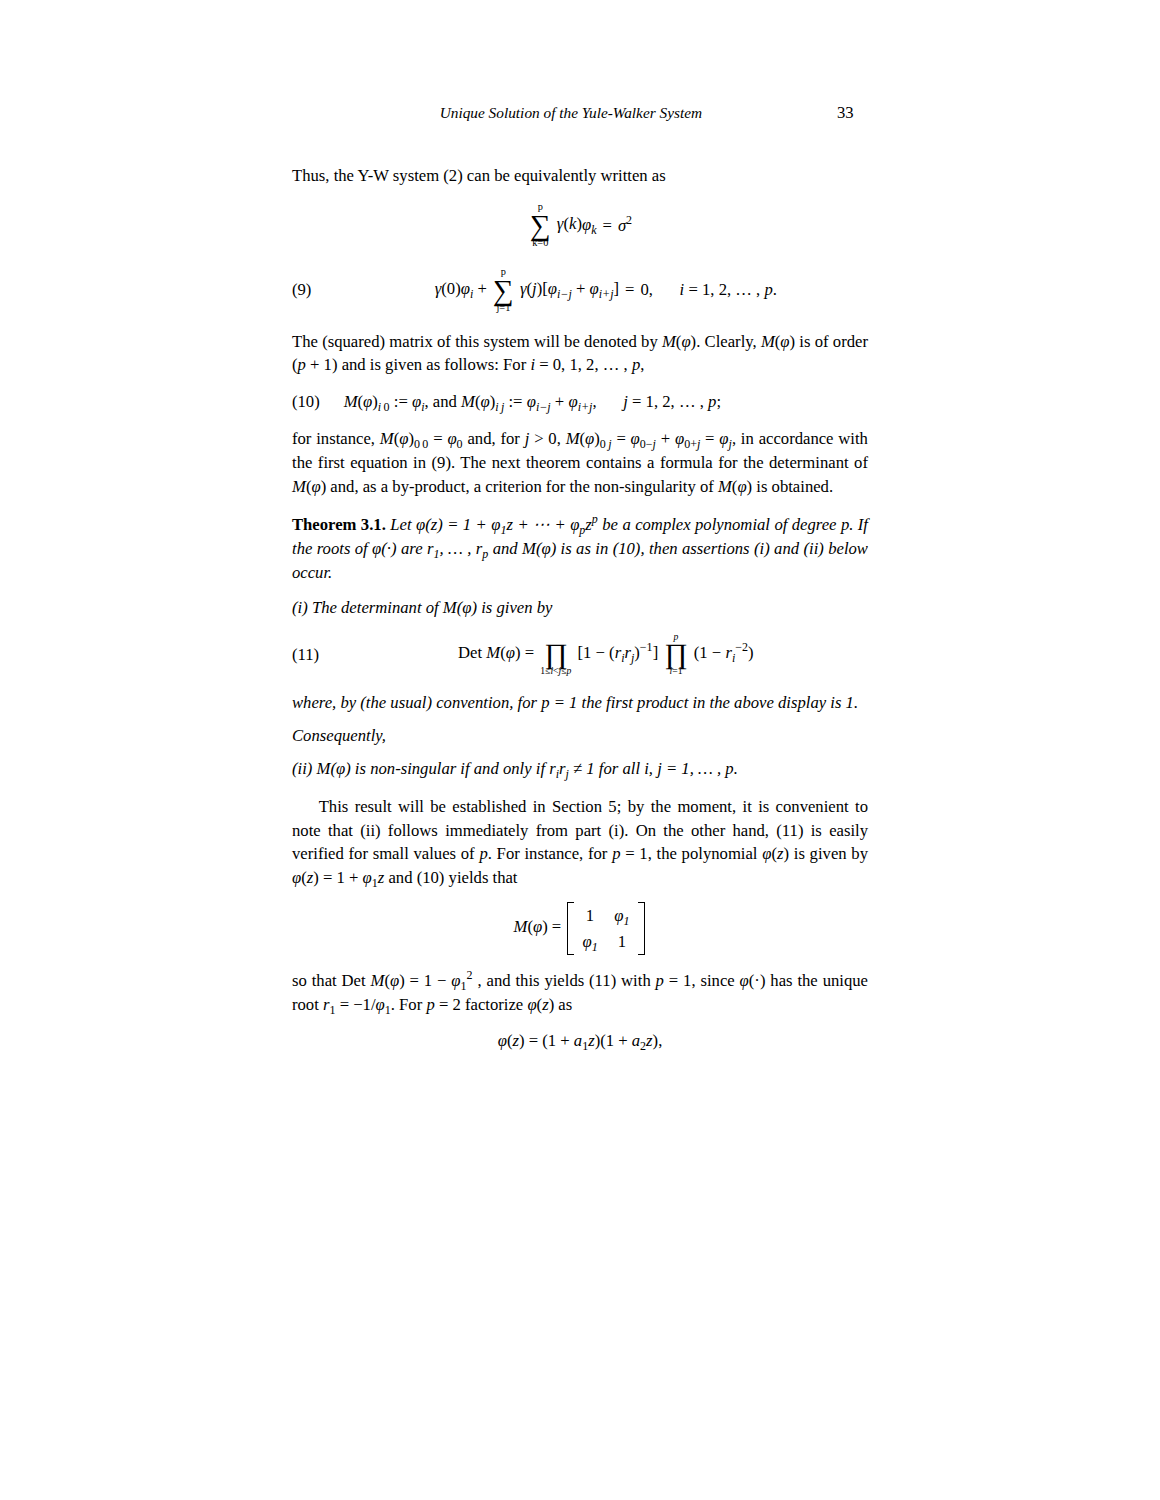Unique Solution of the Yule-Walker System 33
Thus, the Y-W system (2) can be equivalently written as
| p ∑ k=0 γ ( k ) φ k | = | σ 2 |
(9)
| γ (0) φ i + p ∑ j=1 γ ( j )[ φ i−j + φ i+j ] | = | 0, i = 1, 2, … , p . |
The (squared) matrix of this system will be denoted by M(φ). Clearly, M(φ) is of order (p + 1) and is given as follows: For i = 0, 1, 2, … , p,
(10)
M(φ)i 0 := φi, and M(φ)i j := φi−j + φi+j, j = 1, 2, … , p;
for instance, M(φ)0 0 = φ0 and, for j > 0, M(φ)0 j = φ0−j + φ0+j = φj, in accordance with the first equation in (9). The next theorem contains a formula for the determinant of M(φ) and, as a by-product, a criterion for the non-singularity of M(φ) is obtained.
Theorem 3.1. Let φ(z) = 1 + φ1z + ⋯ + φpzp be a complex polynomial of degree p. If the roots of φ(·) are r1, … , rp and M(φ) is as in (10), then assertions (i) and (ii) below occur.
(i) The determinant of M(φ) is given by
(11)
Det M(φ) = ∏1≤i<j≤p [1 − (rirj)−1] p∏i=1 (1 − ri−2)
where, by (the usual) convention, for p = 1 the first product in the above display is 1.
Consequently,
(ii) M(φ) is non-singular if and only if rirj ≠ 1 for all i, j = 1, … , p.
This result will be established in Section 5; by the moment, it is convenient to note that (ii) follows immediately from part (i). On the other hand, (11) is easily verified for small values of p. For instance, for p = 1, the polynomial φ(z) is given by φ(z) = 1 + φ1z and (10) yields that
M(φ) =
| 1 | φ 1 |
| φ 1 | 1 |
so that Det M(φ) = 1 − φ12 , and this yields (11) with p = 1, since φ(·) has the unique root r1 = −1/φ1. For p = 2 factorize φ(z) as
φ(z) = (1 + a1z)(1 + a2z),